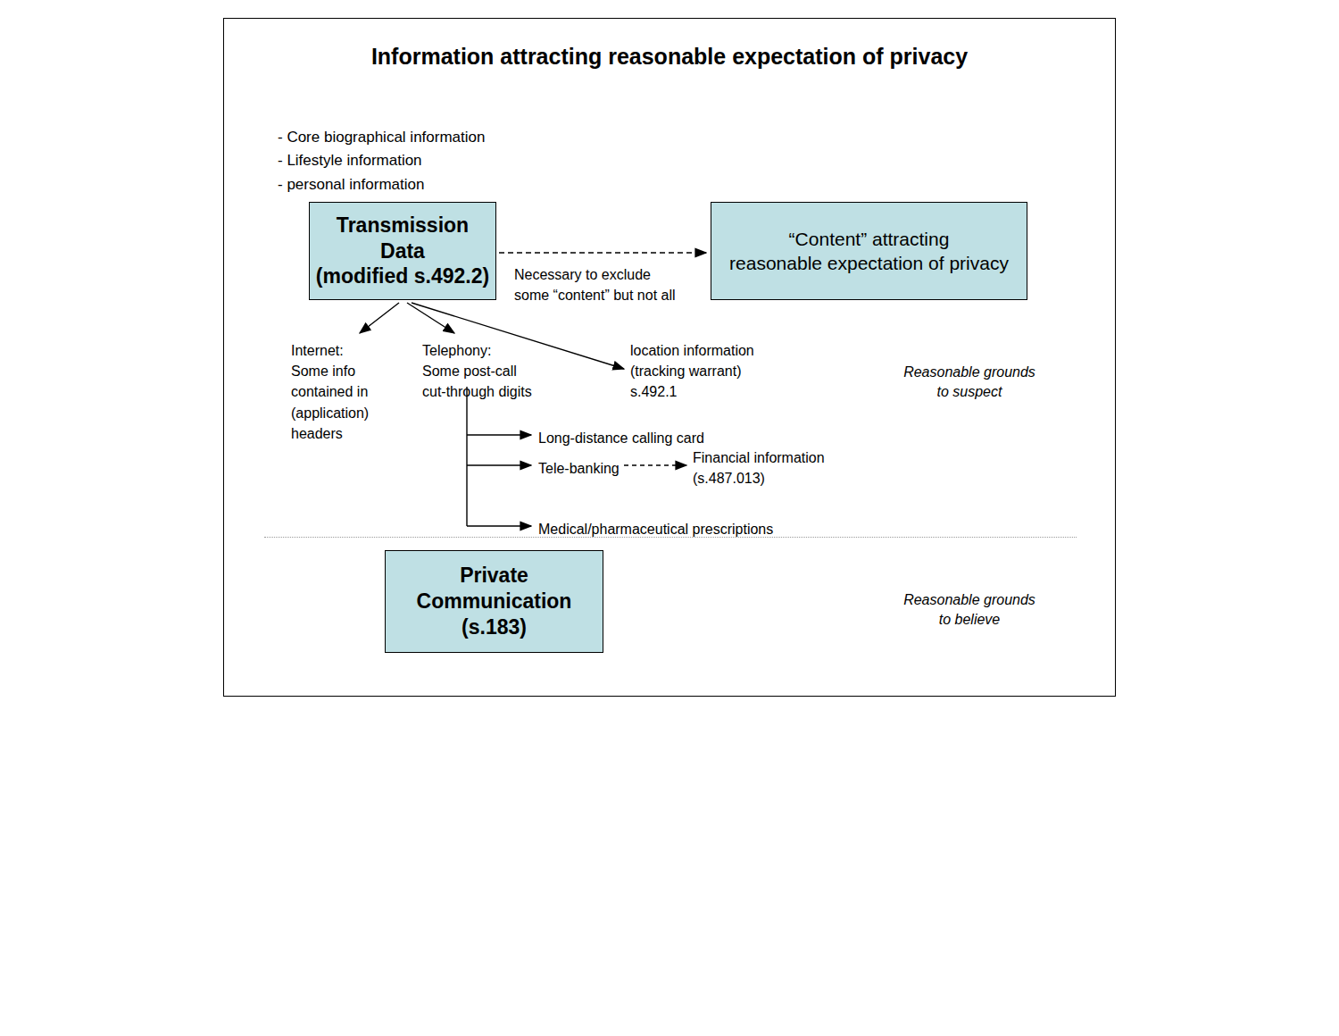Information attracting reasonable expectation of privacy
- Core biographical information
- Lifestyle information
- personal information
Transmission
Data
(modified s.492.2)
“Content” attracting
reasonable expectation of privacy
Private
Communication
(s.183)
Necessary to exclude
some “content” but not all
Internet:
Some info
contained in
(application)
headers
Telephony:
Some post-call
cut-through digits
location information
(tracking warrant)
s.492.1
Long-distance calling card
Tele-banking
Financial information
(s.487.013)
Medical/pharmaceutical prescriptions
Reasonable grounds
to suspect
Reasonable grounds
to believe